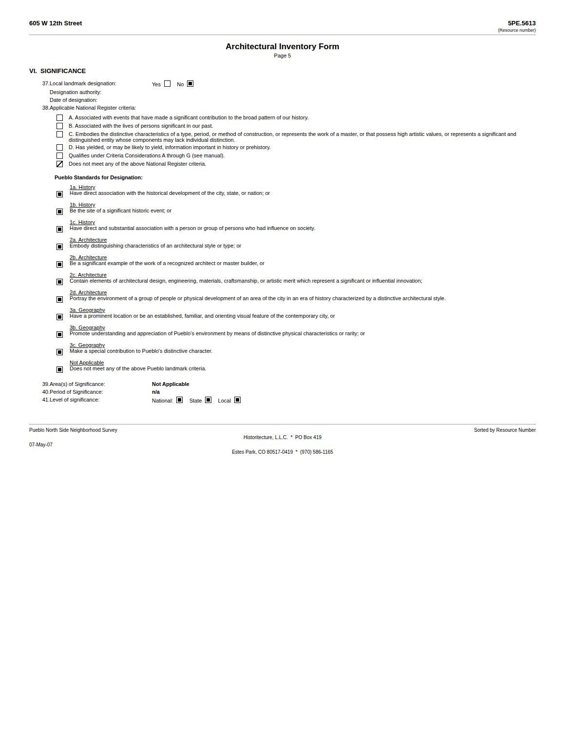605 W 12th Street
5PE.5613(Resource number)
Architectural Inventory Form
Page 5
VI. SIGNIFICANCE
| 37. | Local landmark designation: | Yes No |
| | Designation authority: | |
| | Date of designation: | |
| 38. | Applicable National Register criteria: |
A. Associated with events that have made a significant contribution to the broad pattern of our history.
B. Associated with the lives of persons significant in our past.
C. Embodies the distinctive characteristics of a type, period, or method of construction, or represents the work of a master, or that possess high artistic values, or represents a significant and distinguished entity whose components may lack individual distinction.
D. Has yielded, or may be likely to yield, information important in history or prehistory.
Qualifies under Criteria Considerations A through G (see manual).
Does not meet any of the above National Register criteria.
Pueblo Standards for Designation:
1a. History
Have direct association with the historical development of the city, state, or nation; or
1b. History
Be the site of a significant historic event; or
1c. History
Have direct and substantial association with a person or group of persons who had influence on society.
2a. Architecture
Embody distinguishing characteristics of an architectural style or type; or
2b. Architecture
Be a significant example of the work of a recognized architect or master builder, or
2c. Architecture
Contain elements of architectural design, engineering, materials, craftsmanship, or artistic merit which represent a significant or influential innovation;
2d. Architecture
Portray the environment of a group of people or physical development of an area of the city in an era of history characterized by a distinctive architectural style.
3a. Geography
Have a prominent location or be an established, familiar, and orienting visual feature of the contemporary city, or
3b. Geography
Promote understanding and appreciation of Pueblo's environment by means of distinctive physical characteristics or rarity; or
3c. Geography
Make a special contribution to Pueblo's distinctive character.
Not Applicable
Does not meet any of the above Pueblo landmark criteria.
| 39. | Area(s) of Significance: | Not Applicable |
| 40. | Period of Significance: | n/a |
| 41. | Level of significance: | National: State Local |
Pueblo North Side Neighborhood Survey
Sorted by Resource Number
Historitecture, L.L.C. * PO Box 419
07-May-07
Estes Park, CO 80517-0419 * (970) 586-1165